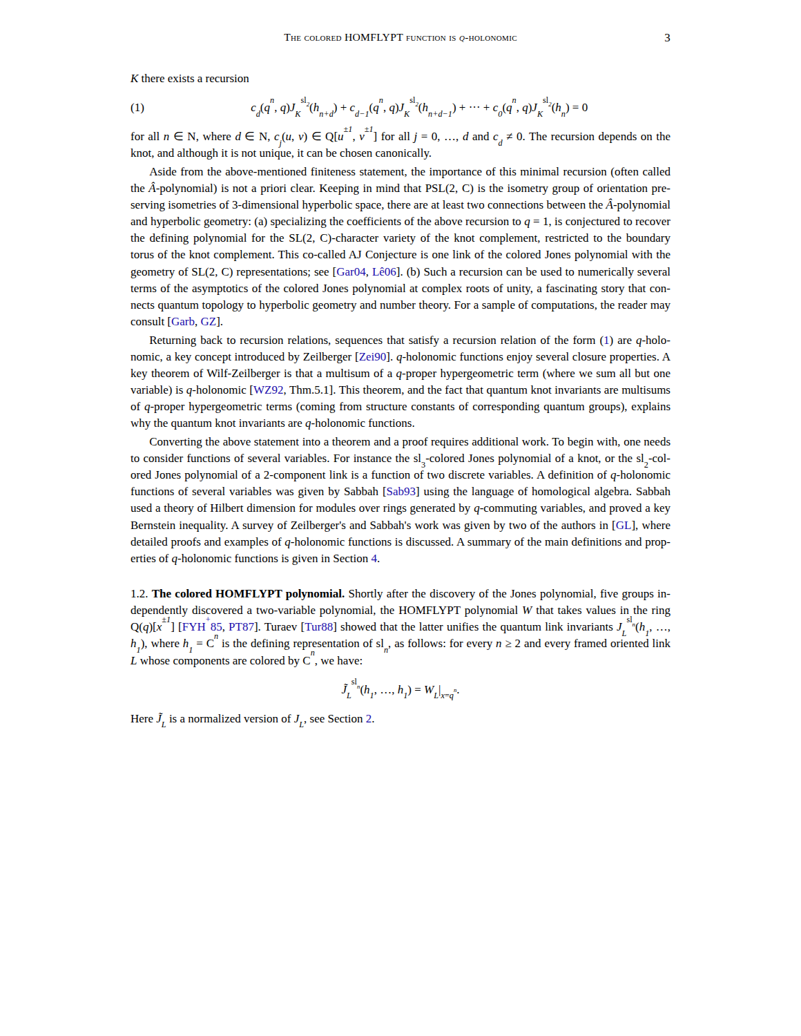The colored HOMFLYPT function is q-holonomic 3
K there exists a recursion
(1) cd(qn, q)JKsl2(hn+d) + cd−1(qn, q)JKsl2(hn+d−1) + ··· + c0(qn, q)JKsl2(hn) = 0
for all n ∈ N, where d ∈ N, cj(u, v) ∈ Q[u±1, v±1] for all j = 0, …, d and cd ≠ 0. The recursion depends on the knot, and although it is not unique, it can be chosen canonically.
Aside from the above-mentioned finiteness statement, the importance of this minimal recursion (often called the Â-polynomial) is not a priori clear. Keeping in mind that PSL(2, C) is the isometry group of orientation preserving isometries of 3-dimensional hyperbolic space, there are at least two connections between the Â-polynomial and hyperbolic geometry: (a) specializing the coefficients of the above recursion to q = 1, is conjectured to recover the defining polynomial for the SL(2, C)-character variety of the knot complement, restricted to the boundary torus of the knot complement. This co-called AJ Conjecture is one link of the colored Jones polynomial with the geometry of SL(2, C) representations; see [Gar04, Lê06]. (b) Such a recursion can be used to numerically several terms of the asymptotics of the colored Jones polynomial at complex roots of unity, a fascinating story that connects quantum topology to hyperbolic geometry and number theory. For a sample of computations, the reader may consult [Garb, GZ].
Returning back to recursion relations, sequences that satisfy a recursion relation of the form (1) are q-holonomic, a key concept introduced by Zeilberger [Zei90]. q-holonomic functions enjoy several closure properties. A key theorem of Wilf-Zeilberger is that a multisum of a q-proper hypergeometric term (where we sum all but one variable) is q-holonomic [WZ92, Thm.5.1]. This theorem, and the fact that quantum knot invariants are multisums of q-proper hypergeometric terms (coming from structure constants of corresponding quantum groups), explains why the quantum knot invariants are q-holonomic functions.
Converting the above statement into a theorem and a proof requires additional work. To begin with, one needs to consider functions of several variables. For instance the sl3-colored Jones polynomial of a knot, or the sl2-colored Jones polynomial of a 2-component link is a function of two discrete variables. A definition of q-holonomic functions of several variables was given by Sabbah [Sab93] using the language of homological algebra. Sabbah used a theory of Hilbert dimension for modules over rings generated by q-commuting variables, and proved a key Bernstein inequality. A survey of Zeilberger's and Sabbah's work was given by two of the authors in [GL], where detailed proofs and examples of q-holonomic functions is discussed. A summary of the main definitions and properties of q-holonomic functions is given in Section 4.
1.2. The colored HOMFLYPT polynomial. Shortly after the discovery of the Jones polynomial, five groups independently discovered a two-variable polynomial, the HOMFLYPT polynomial W that takes values in the ring Q(q)[x±1] [FYH+85, PT87]. Turaev [Tur88] showed that the latter unifies the quantum link invariants JLsln(h1, …, h1), where h1 = Cn is the defining representation of sln, as follows: for every n ≥ 2 and every framed oriented link L whose components are colored by Cn, we have:
J̃Lsln(h1, …, h1) = WL|x=qn.
Here J̃L is a normalized version of JL, see Section 2.